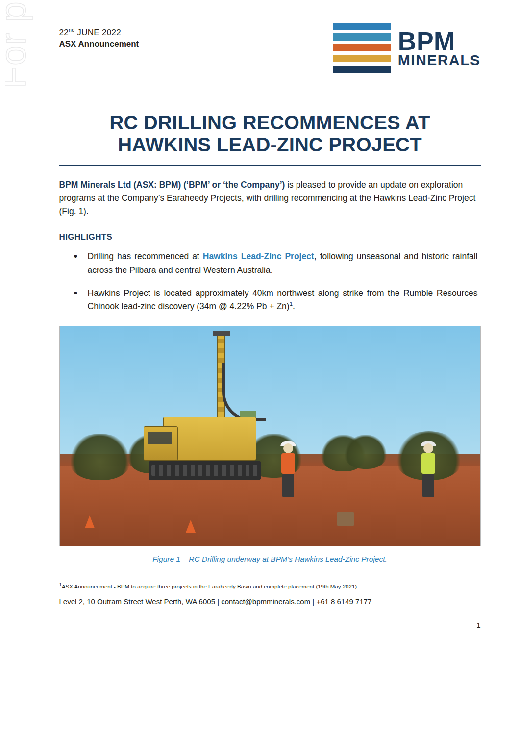For personal use only
22nd JUNE 2022
ASX Announcement
BPM MINERALS
RC DRILLING RECOMMENCES AT
HAWKINS LEAD-ZINC PROJECT
BPM Minerals Ltd (ASX: BPM) (‘BPM’ or ‘the Company’) is pleased to provide an update on exploration programs at the Company’s Earaheedy Projects, with drilling recommencing at the Hawkins Lead-Zinc Project (Fig. 1).
HIGHLIGHTS
Drilling has recommenced at Hawkins Lead-Zinc Project, following unseasonal and historic rainfall across the Pilbara and central Western Australia.
Hawkins Project is located approximately 40km northwest along strike from the Rumble Resources Chinook lead-zinc discovery (34m @ 4.22% Pb + Zn)1.
Figure 1 – RC Drilling underway at BPM’s Hawkins Lead-Zinc Project.
1ASX Announcement - BPM to acquire three projects in the Earaheedy Basin and complete placement (19th May 2021)
Level 2, 10 Outram Street West Perth, WA 6005 | contact@bpmminerals.com | +61 8 6149 7177
1